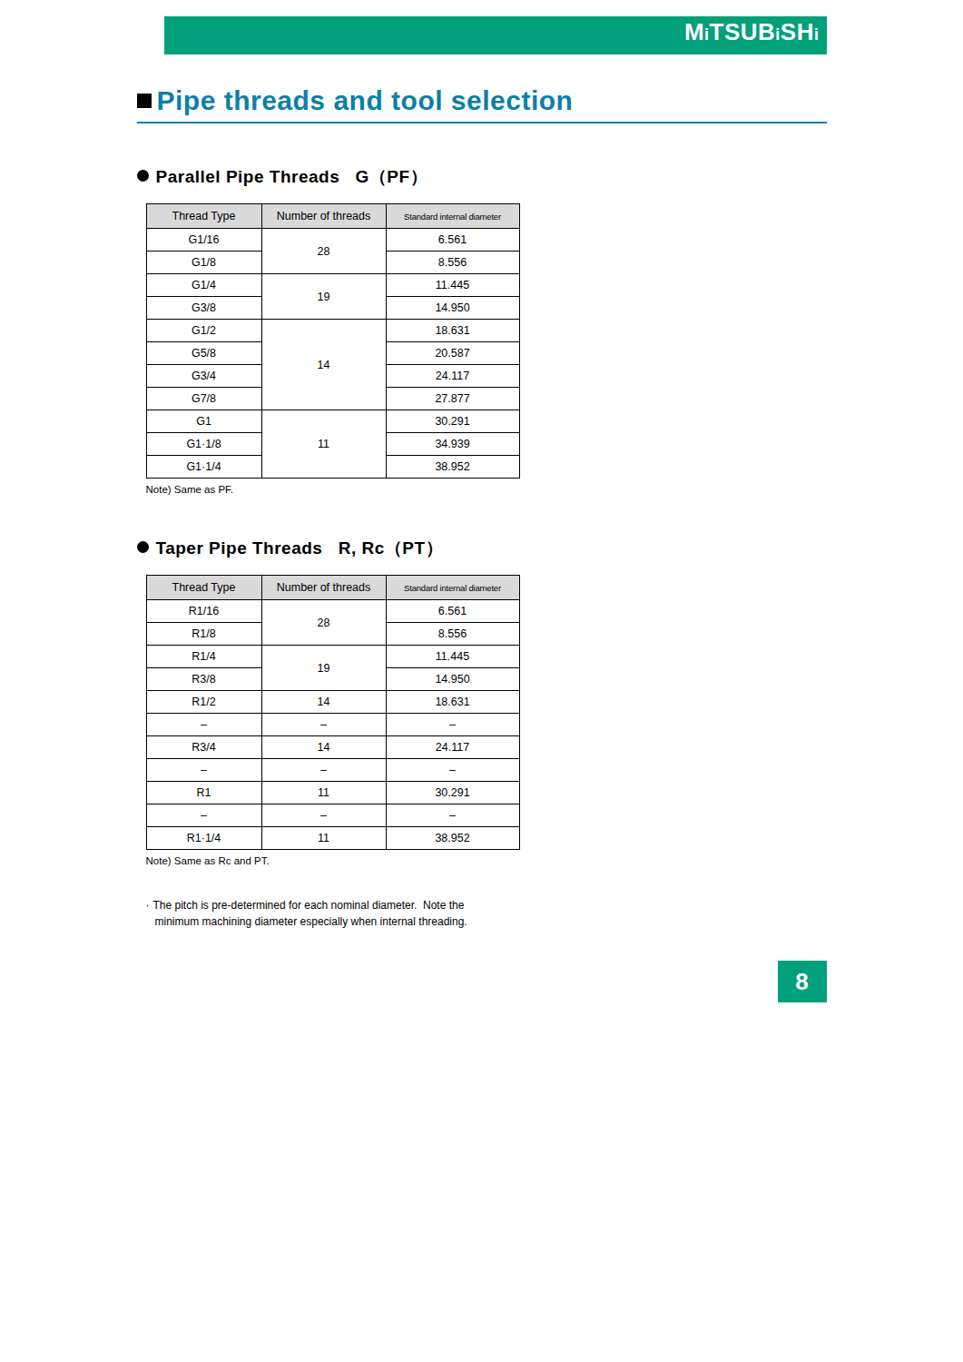Mi TSUBi SHi
Pipe threads and tool selection
Parallel Pipe Threads G（PF）
| Thread Type | Number of threads | Standard internal diameter |
| --- | --- | --- |
| G1/16 | 28 | 6.561 |
| G1/8 | 8.556 |
| G1/4 | 19 | 11.445 |
| G3/8 | 14.950 |
| G1/2 | 14 | 18.631 |
| G5/8 | 20.587 |
| G3/4 | 24.117 |
| G7/8 | 27.877 |
| G1 | 11 | 30.291 |
| G1·1/8 | 34.939 |
| G1·1/4 | 38.952 |
Note) Same as PF.
Taper Pipe Threads R, Rc（PT）
| Thread Type | Number of threads | Standard internal diameter |
| --- | --- | --- |
| R1/16 | 28 | 6.561 |
| R1/8 | 8.556 |
| R1/4 | 19 | 11.445 |
| R3/8 | 14.950 |
| R1/2 | 14 | 18.631 |
| – | – | – |
| R3/4 | 14 | 24.117 |
| – | – | – |
| R1 | 11 | 30.291 |
| – | – | – |
| R1·1/4 | 11 | 38.952 |
Note) Same as Rc and PT.
·The pitch is pre-determined for each nominal diameter. Note the minimum machining diameter especially when internal threading.
8